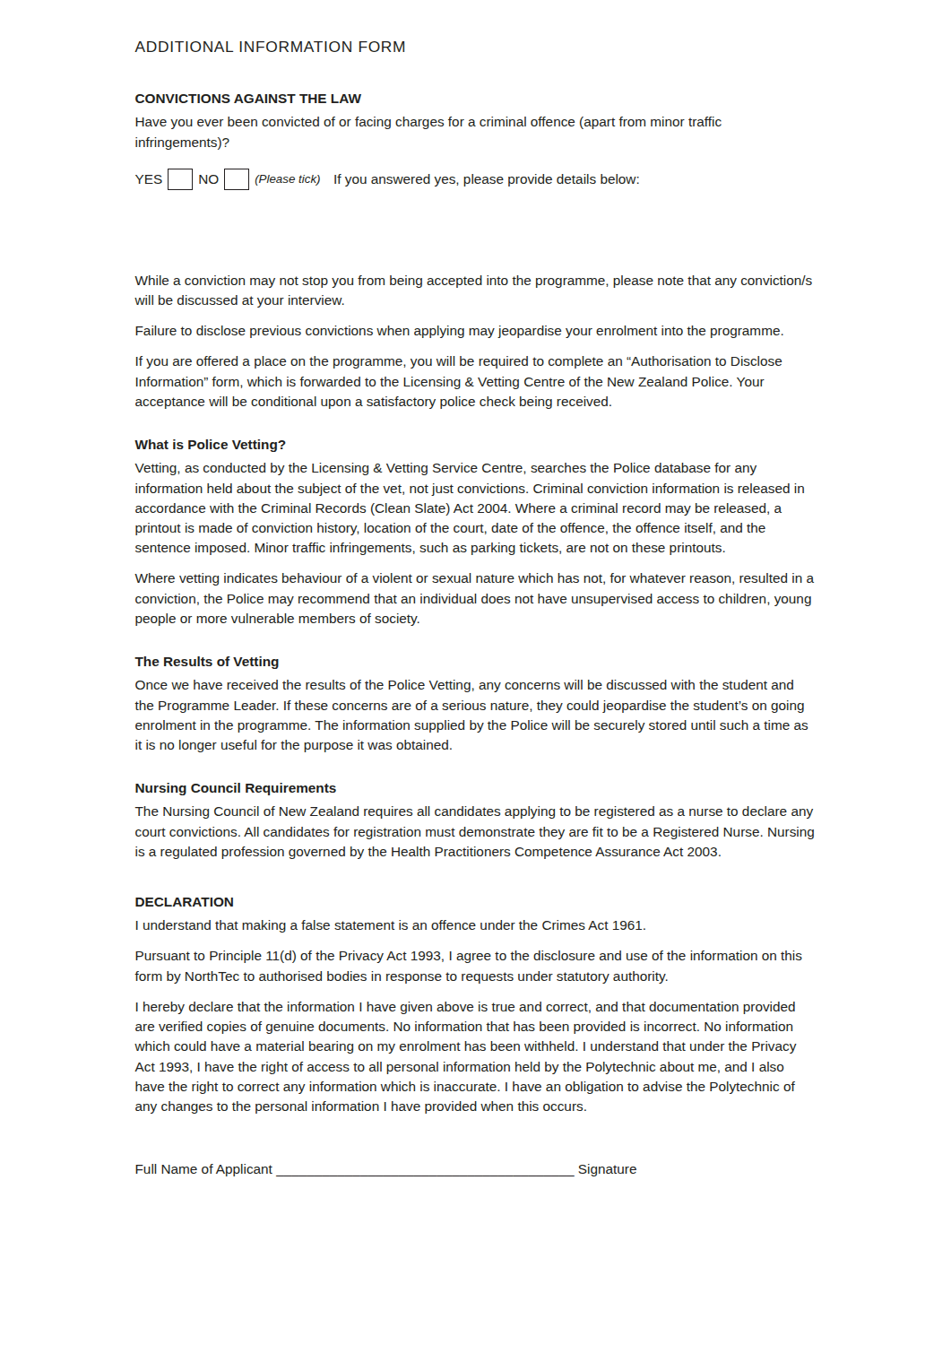ADDITIONAL INFORMATION FORM
CONVICTIONS AGAINST THE LAW
Have you ever been convicted of or facing charges for a criminal offence (apart from minor traffic infringements)?
YES NO (Please tick) If you answered yes, please provide details below:
While a conviction may not stop you from being accepted into the programme, please note that any conviction/s will be discussed at your interview.
Failure to disclose previous convictions when applying may jeopardise your enrolment into the programme.
If you are offered a place on the programme, you will be required to complete an “Authorisation to Disclose Information” form, which is forwarded to the Licensing & Vetting Centre of the New Zealand Police. Your acceptance will be conditional upon a satisfactory police check being received.
What is Police Vetting?
Vetting, as conducted by the Licensing & Vetting Service Centre, searches the Police database for any information held about the subject of the vet, not just convictions. Criminal conviction information is released in accordance with the Criminal Records (Clean Slate) Act 2004. Where a criminal record may be released, a printout is made of conviction history, location of the court, date of the offence, the offence itself, and the sentence imposed. Minor traffic infringements, such as parking tickets, are not on these printouts.
Where vetting indicates behaviour of a violent or sexual nature which has not, for whatever reason, resulted in a conviction, the Police may recommend that an individual does not have unsupervised access to children, young people or more vulnerable members of society.
The Results of Vetting
Once we have received the results of the Police Vetting, any concerns will be discussed with the student and the Programme Leader. If these concerns are of a serious nature, they could jeopardise the student’s on going enrolment in the programme. The information supplied by the Police will be securely stored until such a time as it is no longer useful for the purpose it was obtained.
Nursing Council Requirements
The Nursing Council of New Zealand requires all candidates applying to be registered as a nurse to declare any court convictions. All candidates for registration must demonstrate they are fit to be a Registered Nurse. Nursing is a regulated profession governed by the Health Practitioners Competence Assurance Act 2003.
DECLARATION
I understand that making a false statement is an offence under the Crimes Act 1961.
Pursuant to Principle 11(d) of the Privacy Act 1993, I agree to the disclosure and use of the information on this form by NorthTec to authorised bodies in response to requests under statutory authority.
I hereby declare that the information I have given above is true and correct, and that documentation provided are verified copies of genuine documents. No information that has been provided is incorrect. No information which could have a material bearing on my enrolment has been withheld. I understand that under the Privacy Act 1993, I have the right of access to all personal information held by the Polytechnic about me, and I also have the right to correct any information which is inaccurate. I have an obligation to advise the Polytechnic of any changes to the personal information I have provided when this occurs.
Full Name of Applicant _______________________________________ Signature